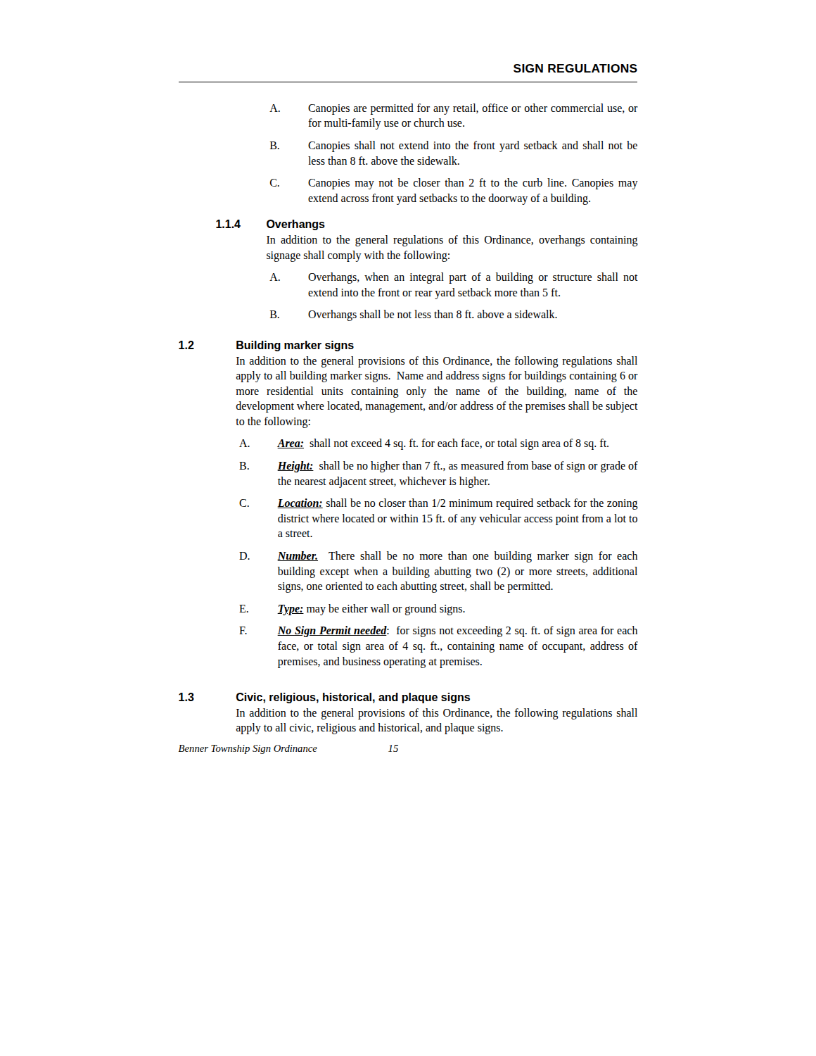SIGN REGULATIONS
A.
Canopies are permitted for any retail, office or other commercial use, or for multi-family use or church use.
B.
Canopies shall not extend into the front yard setback and shall not be less than 8 ft. above the sidewalk.
C.
Canopies may not be closer than 2 ft to the curb line. Canopies may extend across front yard setbacks to the doorway of a building.
1.1.4
Overhangs
In addition to the general regulations of this Ordinance, overhangs containing signage shall comply with the following:
A.
Overhangs, when an integral part of a building or structure shall not extend into the front or rear yard setback more than 5 ft.
B.
Overhangs shall be not less than 8 ft. above a sidewalk.
1.2
Building marker signs
In addition to the general provisions of this Ordinance, the following regulations shall apply to all building marker signs. Name and address signs for buildings containing 6 or more residential units containing only the name of the building, name of the development where located, management, and/or address of the premises shall be subject to the following:
A.
Area: shall not exceed 4 sq. ft. for each face, or total sign area of 8 sq. ft.
B.
Height: shall be no higher than 7 ft., as measured from base of sign or grade of the nearest adjacent street, whichever is higher.
C.
Location: shall be no closer than 1/2 minimum required setback for the zoning district where located or within 15 ft. of any vehicular access point from a lot to a street.
D.
Number. There shall be no more than one building marker sign for each building except when a building abutting two (2) or more streets, additional signs, one oriented to each abutting street, shall be permitted.
E.
Type: may be either wall or ground signs.
F.
No Sign Permit needed: for signs not exceeding 2 sq. ft. of sign area for each face, or total sign area of 4 sq. ft., containing name of occupant, address of premises, and business operating at premises.
1.3
Civic, religious, historical, and plaque signs
In addition to the general provisions of this Ordinance, the following regulations shall apply to all civic, religious and historical, and plaque signs.
Benner Township Sign Ordinance
15